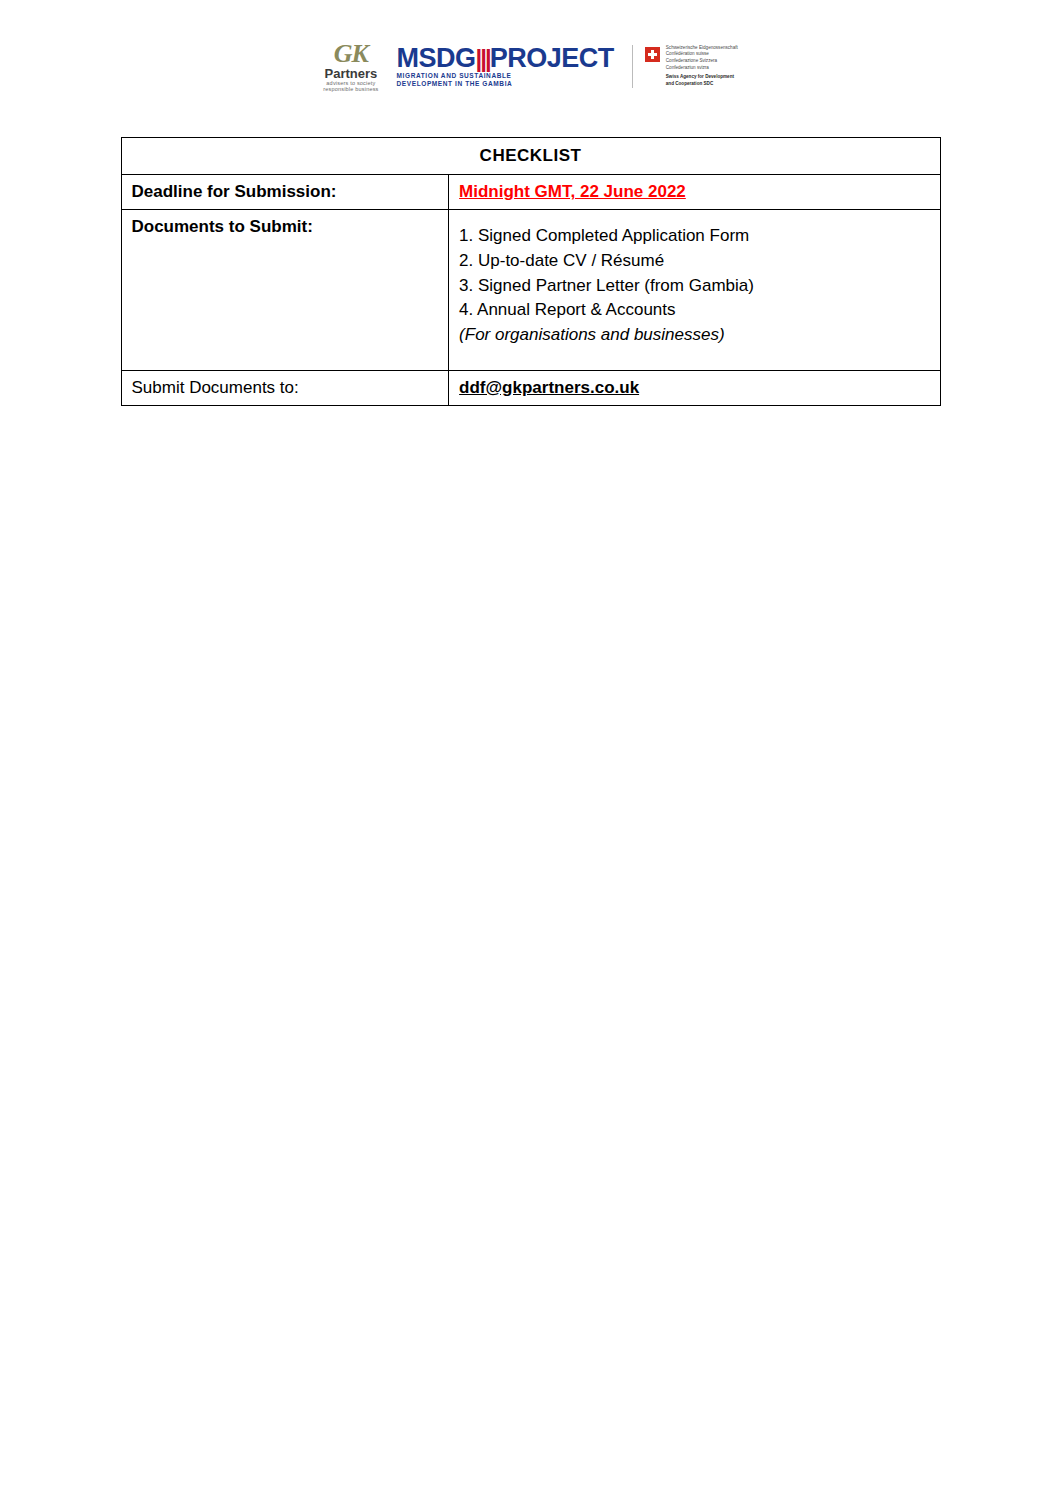GK
Partners
advisers to society
responsible business
MSDG|||PROJECT
MIGRATION AND SUSTAINABLE
DEVELOPMENT IN THE GAMBIA
Schweizerische Eidgenossenschaft
Confédération suisse
Confederazione Svizzera
Confederaziun svizra Swiss Agency for Development
and Cooperation SDC
| CHECKLIST |
| Deadline for Submission: | Midnight GMT, 22 June 2022 |
| Documents to Submit: | 1. Signed Completed Application Form 2. Up-to-date CV / Résumé 3. Signed Partner Letter (from Gambia) 4. Annual Report & Accounts (For organisations and businesses) |
| Submit Documents to: | ddf@gkpartners.co.uk |